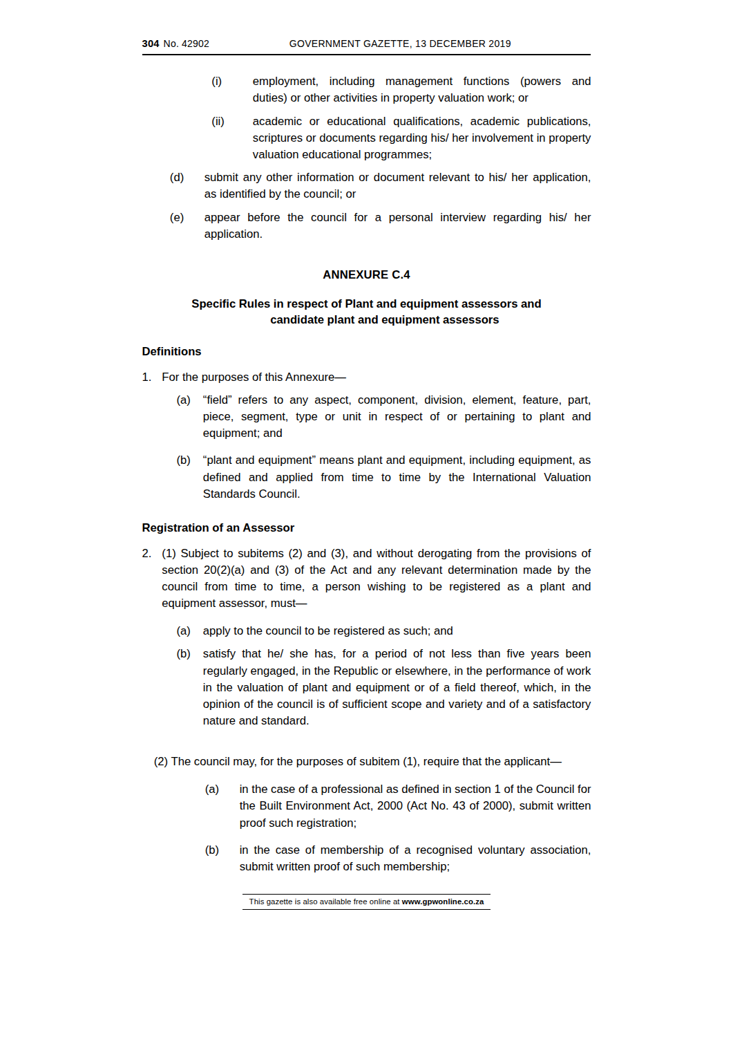304 No. 42902 Government Gazette, 13 December 2019
(i)
employment, including management functions (powers and duties) or other activities in property valuation work; or
(ii)
academic or educational qualifications, academic publications, scriptures or documents regarding his/ her involvement in property valuation educational programmes;
(d)
submit any other information or document relevant to his/ her application, as identified by the council; or
(e)
appear before the council for a personal interview regarding his/ her application.
ANNEXURE C.4
Specific Rules in respect of Plant and equipment assessors and candidate plant and equipment assessors
Definitions
1.
For the purposes of this Annexure—
(a)
“field” refers to any aspect, component, division, element, feature, part, piece, segment, type or unit in respect of or pertaining to plant and equipment; and
(b)
“plant and equipment” means plant and equipment, including equipment, as defined and applied from time to time by the International Valuation Standards Council.
Registration of an Assessor
2.
(1) Subject to subitems (2) and (3), and without derogating from the provisions of section 20(2)(a) and (3) of the Act and any relevant determination made by the council from time to time, a person wishing to be registered as a plant and equipment assessor, must—
(a)
apply to the council to be registered as such; and
(b)
satisfy that he/ she has, for a period of not less than five years been regularly engaged, in the Republic or elsewhere, in the performance of work in the valuation of plant and equipment or of a field thereof, which, in the opinion of the council is of sufficient scope and variety and of a satisfactory nature and standard.
(2) The council may, for the purposes of subitem (1), require that the applicant—
(a)
in the case of a professional as defined in section 1 of the Council for the Built Environment Act, 2000 (Act No. 43 of 2000), submit written proof such registration;
(b)
in the case of membership of a recognised voluntary association, submit written proof of such membership;
This gazette is also available free online at www.gpwonline.co.za